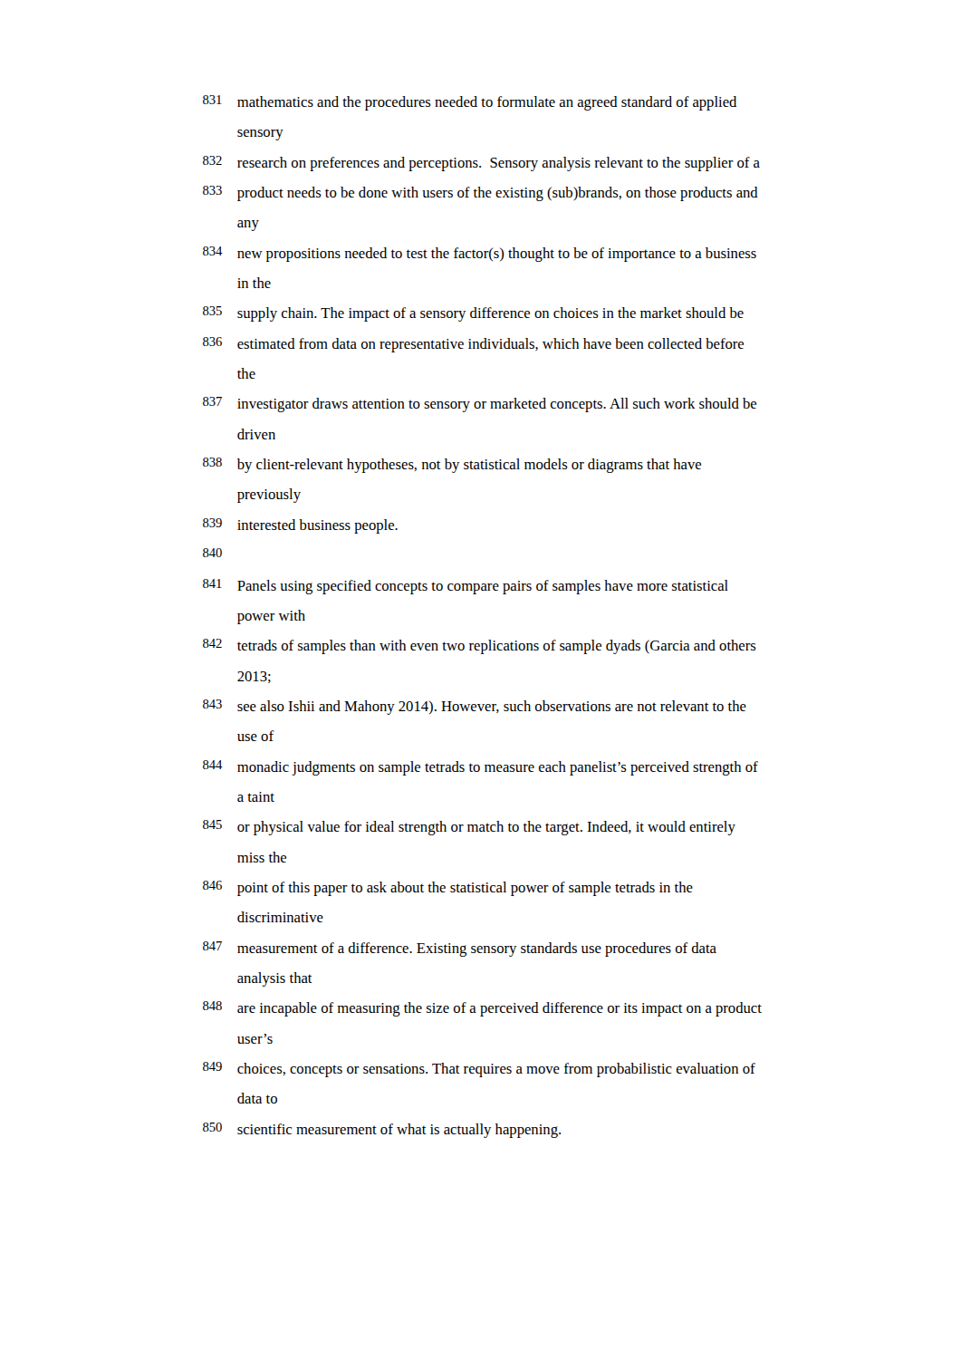mathematics and the procedures needed to formulate an agreed standard of applied sensory
research on preferences and perceptions. Sensory analysis relevant to the supplier of a
product needs to be done with users of the existing (sub)brands, on those products and any
new propositions needed to test the factor(s) thought to be of importance to a business in the
supply chain. The impact of a sensory difference on choices in the market should be
estimated from data on representative individuals, which have been collected before the
investigator draws attention to sensory or marketed concepts. All such work should be driven
by client-relevant hypotheses, not by statistical models or diagrams that have previously
interested business people.
Panels using specified concepts to compare pairs of samples have more statistical power with
tetrads of samples than with even two replications of sample dyads (Garcia and others 2013;
see also Ishii and Mahony 2014). However, such observations are not relevant to the use of
monadic judgments on sample tetrads to measure each panelist’s perceived strength of a taint
or physical value for ideal strength or match to the target. Indeed, it would entirely miss the
point of this paper to ask about the statistical power of sample tetrads in the discriminative
measurement of a difference. Existing sensory standards use procedures of data analysis that
are incapable of measuring the size of a perceived difference or its impact on a product user’s
choices, concepts or sensations. That requires a move from probabilistic evaluation of data to
scientific measurement of what is actually happening.